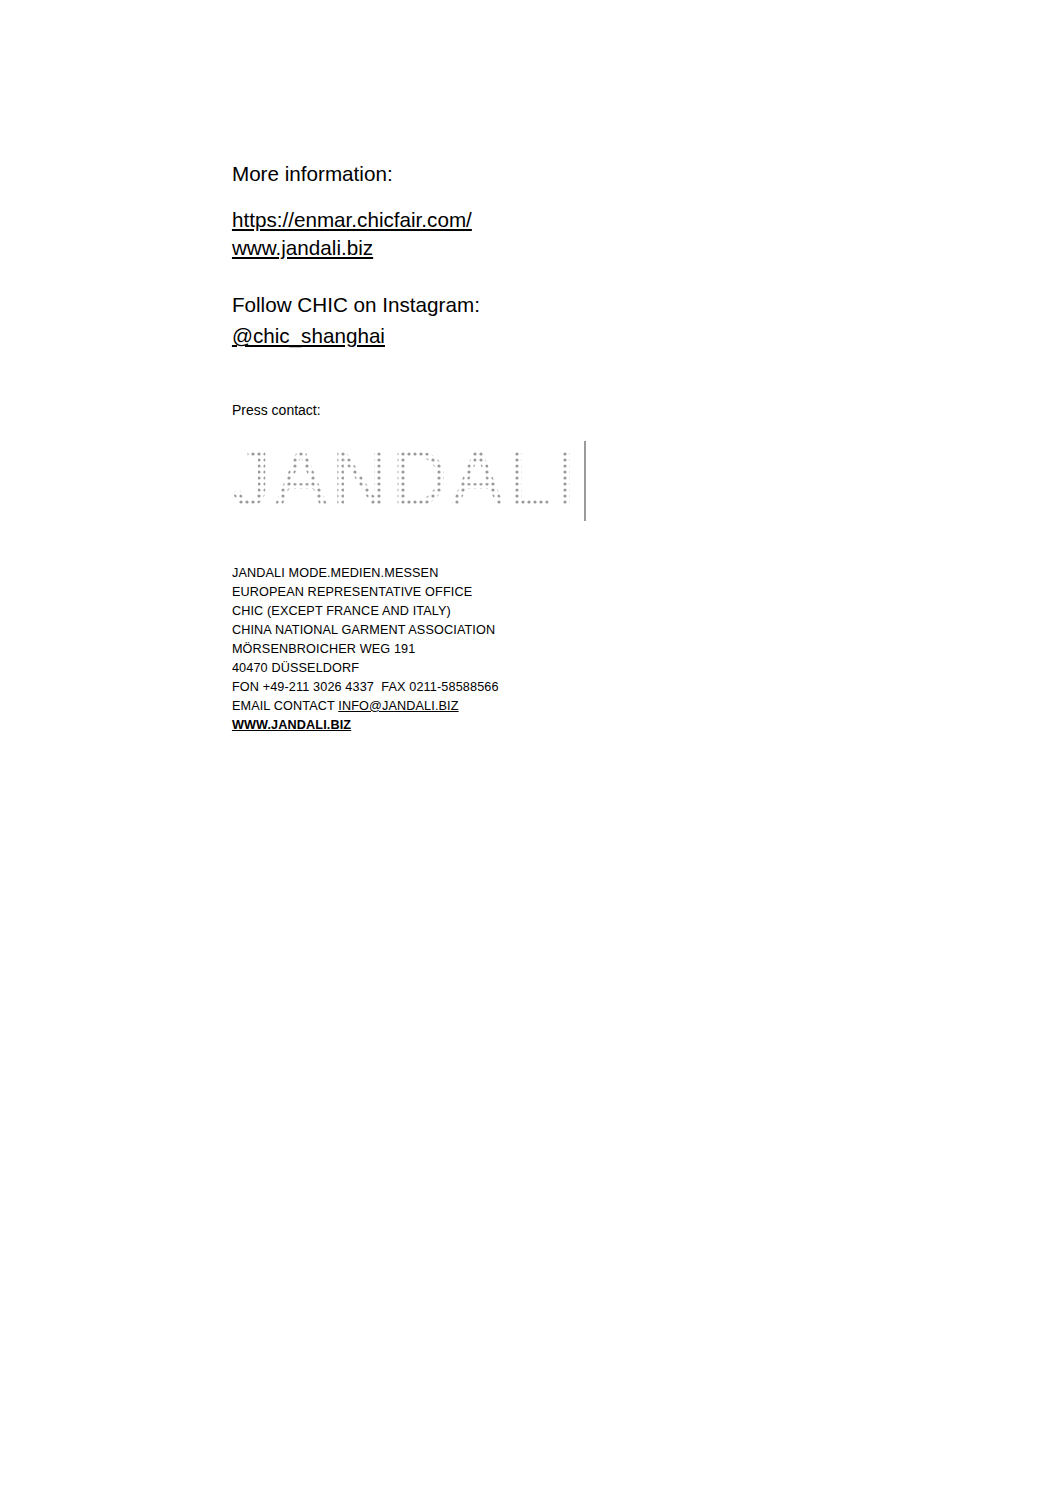More information:
https://enmar.chicfair.com/ www.jandali.biz
Follow CHIC on Instagram:
@chic_shanghai
Press contact:
JANDALI
JANDALI MODE.MEDIEN.MESSEN
EUROPEAN REPRESENTATIVE OFFICE
CHIC (EXCEPT FRANCE AND ITALY)
CHINA NATIONAL GARMENT ASSOCIATION
MÖRSENBROICHER WEG 191
40470 DÜSSELDORF
FON +49-211 3026 4337 FAX 0211-58588566
EMAIL CONTACT INFO@JANDALI.BIZ
WWW.JANDALI.BIZ